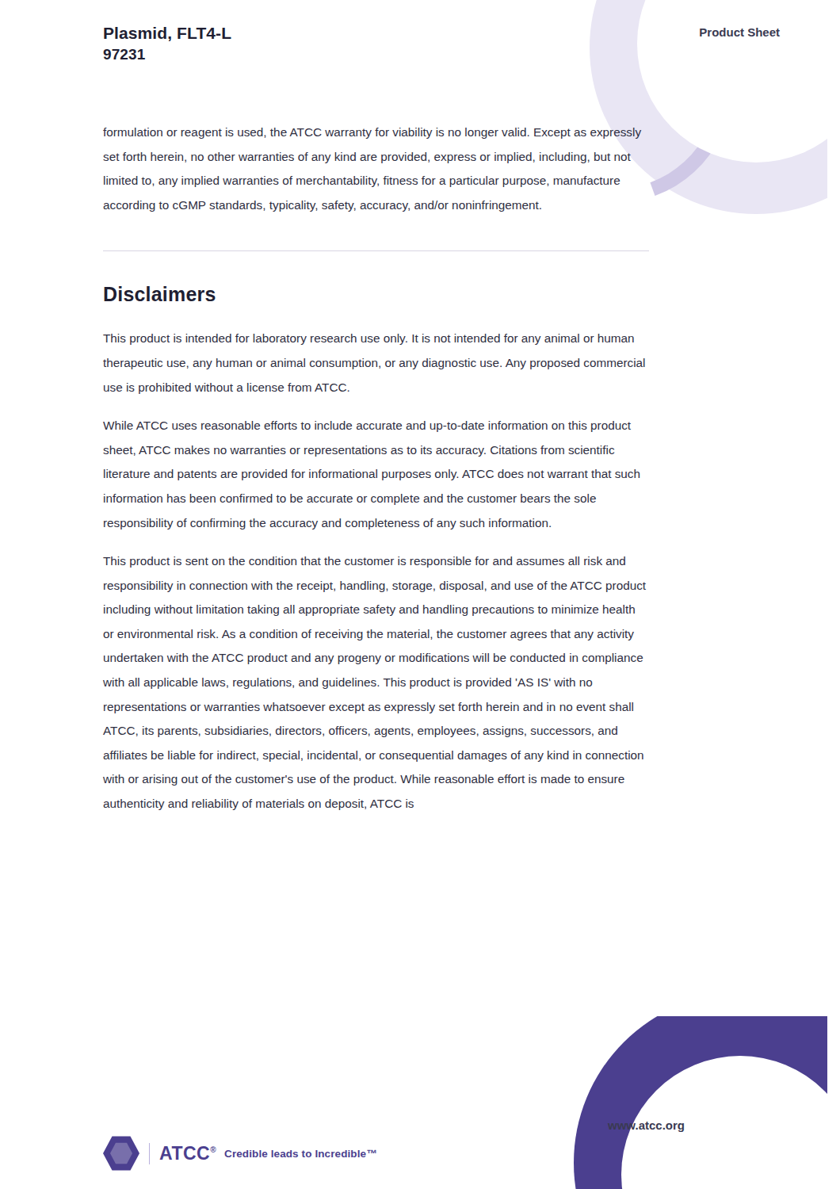Plasmid, FLT4-L 97231
Product Sheet
formulation or reagent is used, the ATCC warranty for viability is no longer valid. Except as expressly set forth herein, no other warranties of any kind are provided, express or implied, including, but not limited to, any implied warranties of merchantability, fitness for a particular purpose, manufacture according to cGMP standards, typicality, safety, accuracy, and/or noninfringement.
Disclaimers
This product is intended for laboratory research use only. It is not intended for any animal or human therapeutic use, any human or animal consumption, or any diagnostic use. Any proposed commercial use is prohibited without a license from ATCC.
While ATCC uses reasonable efforts to include accurate and up-to-date information on this product sheet, ATCC makes no warranties or representations as to its accuracy. Citations from scientific literature and patents are provided for informational purposes only. ATCC does not warrant that such information has been confirmed to be accurate or complete and the customer bears the sole responsibility of confirming the accuracy and completeness of any such information.
This product is sent on the condition that the customer is responsible for and assumes all risk and responsibility in connection with the receipt, handling, storage, disposal, and use of the ATCC product including without limitation taking all appropriate safety and handling precautions to minimize health or environmental risk. As a condition of receiving the material, the customer agrees that any activity undertaken with the ATCC product and any progeny or modifications will be conducted in compliance with all applicable laws, regulations, and guidelines. This product is provided 'AS IS' with no representations or warranties whatsoever except as expressly set forth herein and in no event shall ATCC, its parents, subsidiaries, directors, officers, agents, employees, assigns, successors, and affiliates be liable for indirect, special, incidental, or consequential damages of any kind in connection with or arising out of the customer's use of the product. While reasonable effort is made to ensure authenticity and reliability of materials on deposit, ATCC is
ATCC® Credible leads to Incredible™
www.atcc.org
Page 3 of 4